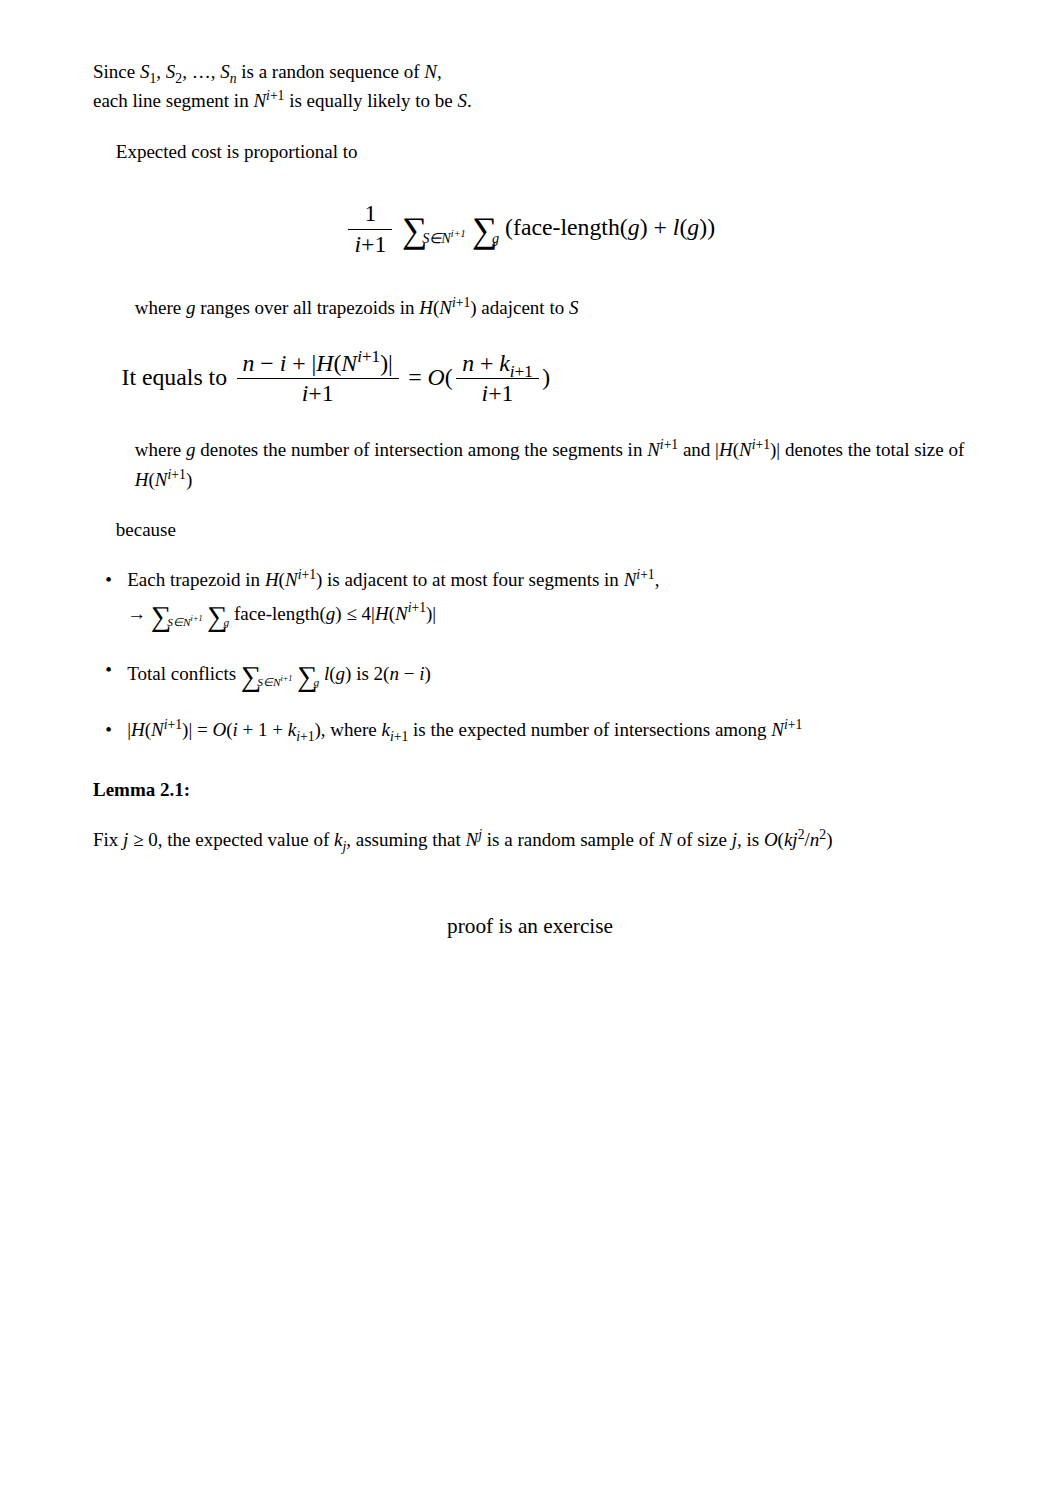Since S1, S2, …, Sn is a randon sequence of N,
each line segment in Ni+1 is equally likely to be S.
Expected cost is proportional to
1 i+1 ∑S∈Ni+1 ∑g (face-length(g) + l(g))
where g ranges over all trapezoids in H(Ni+1) adajcent to S
It equals to n − i + |H(Ni+1)|i+1 = O(n + ki+1 i+1)
where g denotes the number of intersection among the segments in Ni+1 and |H(Ni+1)| denotes the total size of H(Ni+1)
because
Each trapezoid in H(Ni+1) is adjacent to at most four segments in Ni+1,
→ ∑S∈Ni+1 ∑g face-length(g) ≤ 4|H(Ni+1)|
Total conflicts ∑S∈Ni+1 ∑g l(g) is 2(n − i)
|H(Ni+1)| = O(i + 1 + ki+1), where ki+1 is the expected number of intersections among Ni+1
Lemma 2.1:
Fix j ≥ 0, the expected value of kj, assuming that Nj is a random sample of N of size j, is O(kj2/n2)
proof is an exercise